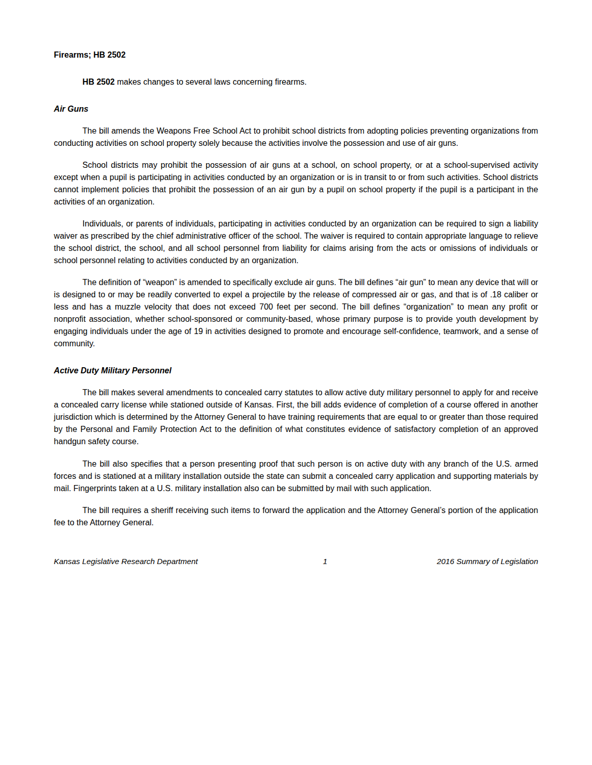Firearms; HB 2502
HB 2502 makes changes to several laws concerning firearms.
Air Guns
The bill amends the Weapons Free School Act to prohibit school districts from adopting policies preventing organizations from conducting activities on school property solely because the activities involve the possession and use of air guns.
School districts may prohibit the possession of air guns at a school, on school property, or at a school-supervised activity except when a pupil is participating in activities conducted by an organization or is in transit to or from such activities. School districts cannot implement policies that prohibit the possession of an air gun by a pupil on school property if the pupil is a participant in the activities of an organization.
Individuals, or parents of individuals, participating in activities conducted by an organization can be required to sign a liability waiver as prescribed by the chief administrative officer of the school. The waiver is required to contain appropriate language to relieve the school district, the school, and all school personnel from liability for claims arising from the acts or omissions of individuals or school personnel relating to activities conducted by an organization.
The definition of “weapon” is amended to specifically exclude air guns. The bill defines “air gun” to mean any device that will or is designed to or may be readily converted to expel a projectile by the release of compressed air or gas, and that is of .18 caliber or less and has a muzzle velocity that does not exceed 700 feet per second. The bill defines “organization” to mean any profit or nonprofit association, whether school-sponsored or community-based, whose primary purpose is to provide youth development by engaging individuals under the age of 19 in activities designed to promote and encourage self-confidence, teamwork, and a sense of community.
Active Duty Military Personnel
The bill makes several amendments to concealed carry statutes to allow active duty military personnel to apply for and receive a concealed carry license while stationed outside of Kansas. First, the bill adds evidence of completion of a course offered in another jurisdiction which is determined by the Attorney General to have training requirements that are equal to or greater than those required by the Personal and Family Protection Act to the definition of what constitutes evidence of satisfactory completion of an approved handgun safety course.
The bill also specifies that a person presenting proof that such person is on active duty with any branch of the U.S. armed forces and is stationed at a military installation outside the state can submit a concealed carry application and supporting materials by mail. Fingerprints taken at a U.S. military installation also can be submitted by mail with such application.
The bill requires a sheriff receiving such items to forward the application and the Attorney General’s portion of the application fee to the Attorney General.
Kansas Legislative Research Department 1 2016 Summary of Legislation